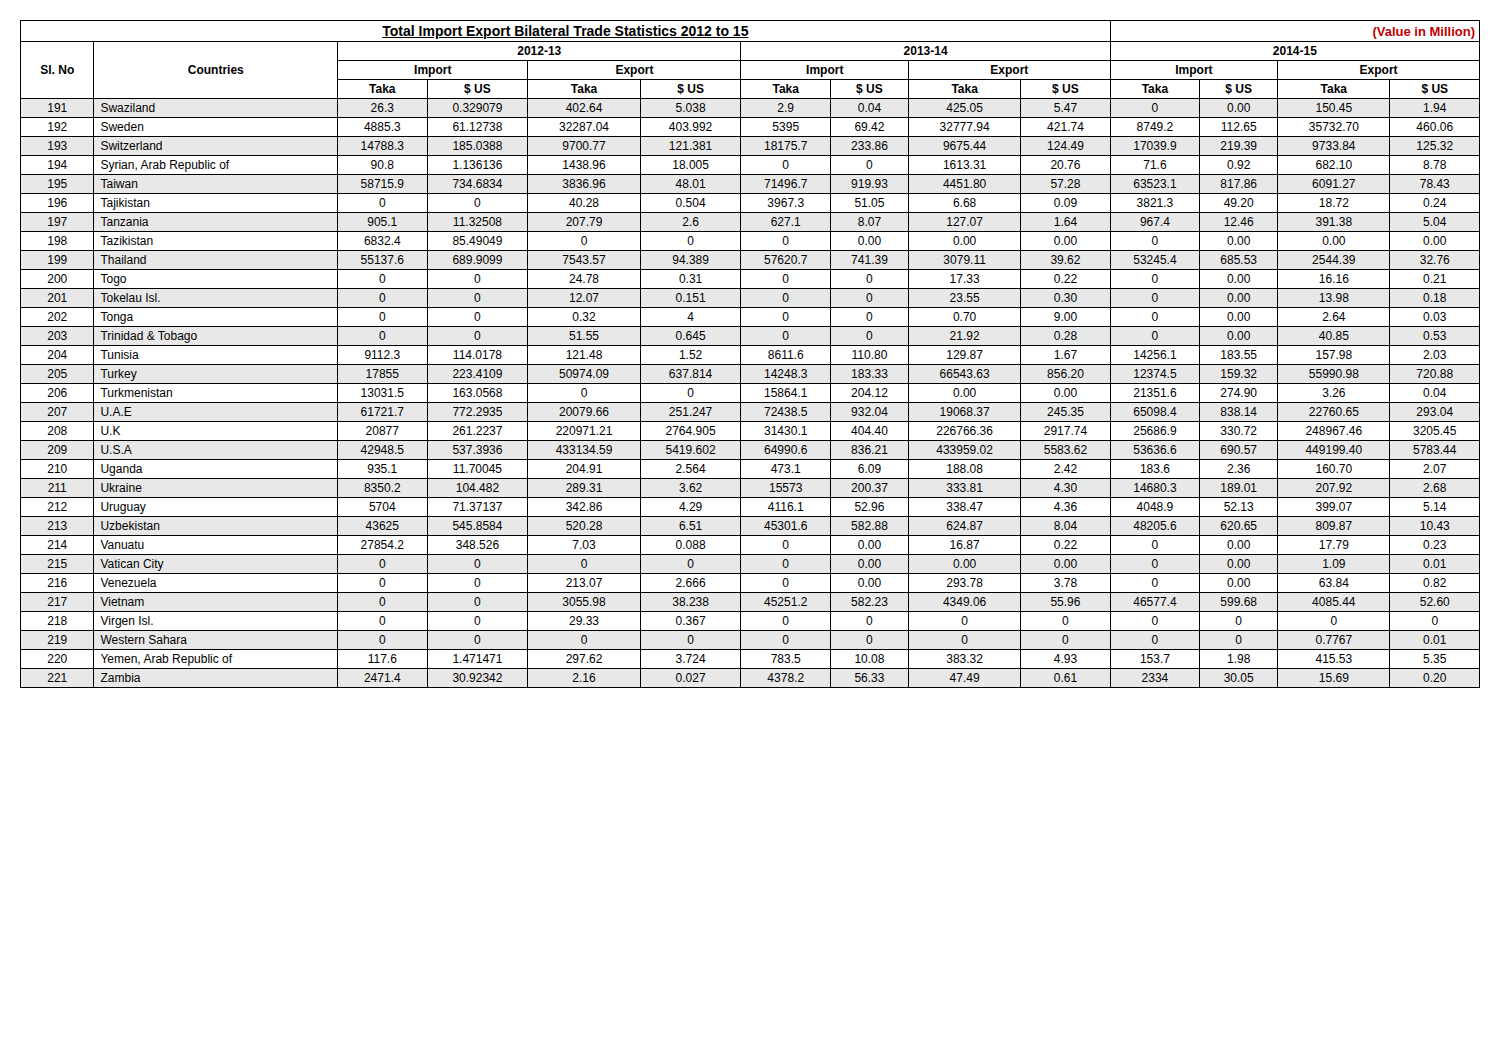| Total Import Export Bilateral Trade Statistics 2012 to 15 | (Value in Million) |
| --- | --- |
| Sl. No | Countries | 2012-13 | 2013-14 | 2014-15 |
| Import | Export | Import | Export | Import | Export |
| Taka | $ US | Taka | $ US | Taka | $ US | Taka | $ US | Taka | $ US | Taka | $ US |
| 191 | Swaziland | 26.3 | 0.329079 | 402.64 | 5.038 | 2.9 | 0.04 | 425.05 | 5.47 | 0 | 0.00 | 150.45 | 1.94 |
| 192 | Sweden | 4885.3 | 61.12738 | 32287.04 | 403.992 | 5395 | 69.42 | 32777.94 | 421.74 | 8749.2 | 112.65 | 35732.70 | 460.06 |
| 193 | Switzerland | 14788.3 | 185.0388 | 9700.77 | 121.381 | 18175.7 | 233.86 | 9675.44 | 124.49 | 17039.9 | 219.39 | 9733.84 | 125.32 |
| 194 | Syrian, Arab Republic of | 90.8 | 1.136136 | 1438.96 | 18.005 | 0 | 0 | 1613.31 | 20.76 | 71.6 | 0.92 | 682.10 | 8.78 |
| 195 | Taiwan | 58715.9 | 734.6834 | 3836.96 | 48.01 | 71496.7 | 919.93 | 4451.80 | 57.28 | 63523.1 | 817.86 | 6091.27 | 78.43 |
| 196 | Tajikistan | 0 | 0 | 40.28 | 0.504 | 3967.3 | 51.05 | 6.68 | 0.09 | 3821.3 | 49.20 | 18.72 | 0.24 |
| 197 | Tanzania | 905.1 | 11.32508 | 207.79 | 2.6 | 627.1 | 8.07 | 127.07 | 1.64 | 967.4 | 12.46 | 391.38 | 5.04 |
| 198 | Tazikistan | 6832.4 | 85.49049 | 0 | 0 | 0 | 0.00 | 0.00 | 0.00 | 0 | 0.00 | 0.00 | 0.00 |
| 199 | Thailand | 55137.6 | 689.9099 | 7543.57 | 94.389 | 57620.7 | 741.39 | 3079.11 | 39.62 | 53245.4 | 685.53 | 2544.39 | 32.76 |
| 200 | Togo | 0 | 0 | 24.78 | 0.31 | 0 | 0 | 17.33 | 0.22 | 0 | 0.00 | 16.16 | 0.21 |
| 201 | Tokelau Isl. | 0 | 0 | 12.07 | 0.151 | 0 | 0 | 23.55 | 0.30 | 0 | 0.00 | 13.98 | 0.18 |
| 202 | Tonga | 0 | 0 | 0.32 | 4 | 0 | 0 | 0.70 | 9.00 | 0 | 0.00 | 2.64 | 0.03 |
| 203 | Trinidad & Tobago | 0 | 0 | 51.55 | 0.645 | 0 | 0 | 21.92 | 0.28 | 0 | 0.00 | 40.85 | 0.53 |
| 204 | Tunisia | 9112.3 | 114.0178 | 121.48 | 1.52 | 8611.6 | 110.80 | 129.87 | 1.67 | 14256.1 | 183.55 | 157.98 | 2.03 |
| 205 | Turkey | 17855 | 223.4109 | 50974.09 | 637.814 | 14248.3 | 183.33 | 66543.63 | 856.20 | 12374.5 | 159.32 | 55990.98 | 720.88 |
| 206 | Turkmenistan | 13031.5 | 163.0568 | 0 | 0 | 15864.1 | 204.12 | 0.00 | 0.00 | 21351.6 | 274.90 | 3.26 | 0.04 |
| 207 | U.A.E | 61721.7 | 772.2935 | 20079.66 | 251.247 | 72438.5 | 932.04 | 19068.37 | 245.35 | 65098.4 | 838.14 | 22760.65 | 293.04 |
| 208 | U.K | 20877 | 261.2237 | 220971.21 | 2764.905 | 31430.1 | 404.40 | 226766.36 | 2917.74 | 25686.9 | 330.72 | 248967.46 | 3205.45 |
| 209 | U.S.A | 42948.5 | 537.3936 | 433134.59 | 5419.602 | 64990.6 | 836.21 | 433959.02 | 5583.62 | 53636.6 | 690.57 | 449199.40 | 5783.44 |
| 210 | Uganda | 935.1 | 11.70045 | 204.91 | 2.564 | 473.1 | 6.09 | 188.08 | 2.42 | 183.6 | 2.36 | 160.70 | 2.07 |
| 211 | Ukraine | 8350.2 | 104.482 | 289.31 | 3.62 | 15573 | 200.37 | 333.81 | 4.30 | 14680.3 | 189.01 | 207.92 | 2.68 |
| 212 | Uruguay | 5704 | 71.37137 | 342.86 | 4.29 | 4116.1 | 52.96 | 338.47 | 4.36 | 4048.9 | 52.13 | 399.07 | 5.14 |
| 213 | Uzbekistan | 43625 | 545.8584 | 520.28 | 6.51 | 45301.6 | 582.88 | 624.87 | 8.04 | 48205.6 | 620.65 | 809.87 | 10.43 |
| 214 | Vanuatu | 27854.2 | 348.526 | 7.03 | 0.088 | 0 | 0.00 | 16.87 | 0.22 | 0 | 0.00 | 17.79 | 0.23 |
| 215 | Vatican City | 0 | 0 | 0 | 0 | 0 | 0.00 | 0.00 | 0.00 | 0 | 0.00 | 1.09 | 0.01 |
| 216 | Venezuela | 0 | 0 | 213.07 | 2.666 | 0 | 0.00 | 293.78 | 3.78 | 0 | 0.00 | 63.84 | 0.82 |
| 217 | Vietnam | 0 | 0 | 3055.98 | 38.238 | 45251.2 | 582.23 | 4349.06 | 55.96 | 46577.4 | 599.68 | 4085.44 | 52.60 |
| 218 | Virgen Isl. | 0 | 0 | 29.33 | 0.367 | 0 | 0 | 0 | 0 | 0 | 0 | 0 | 0 |
| 219 | Western Sahara | 0 | 0 | 0 | 0 | 0 | 0 | 0 | 0 | 0 | 0 | 0.7767 | 0.01 |
| 220 | Yemen, Arab Republic of | 117.6 | 1.471471 | 297.62 | 3.724 | 783.5 | 10.08 | 383.32 | 4.93 | 153.7 | 1.98 | 415.53 | 5.35 |
| 221 | Zambia | 2471.4 | 30.92342 | 2.16 | 0.027 | 4378.2 | 56.33 | 47.49 | 0.61 | 2334 | 30.05 | 15.69 | 0.20 |